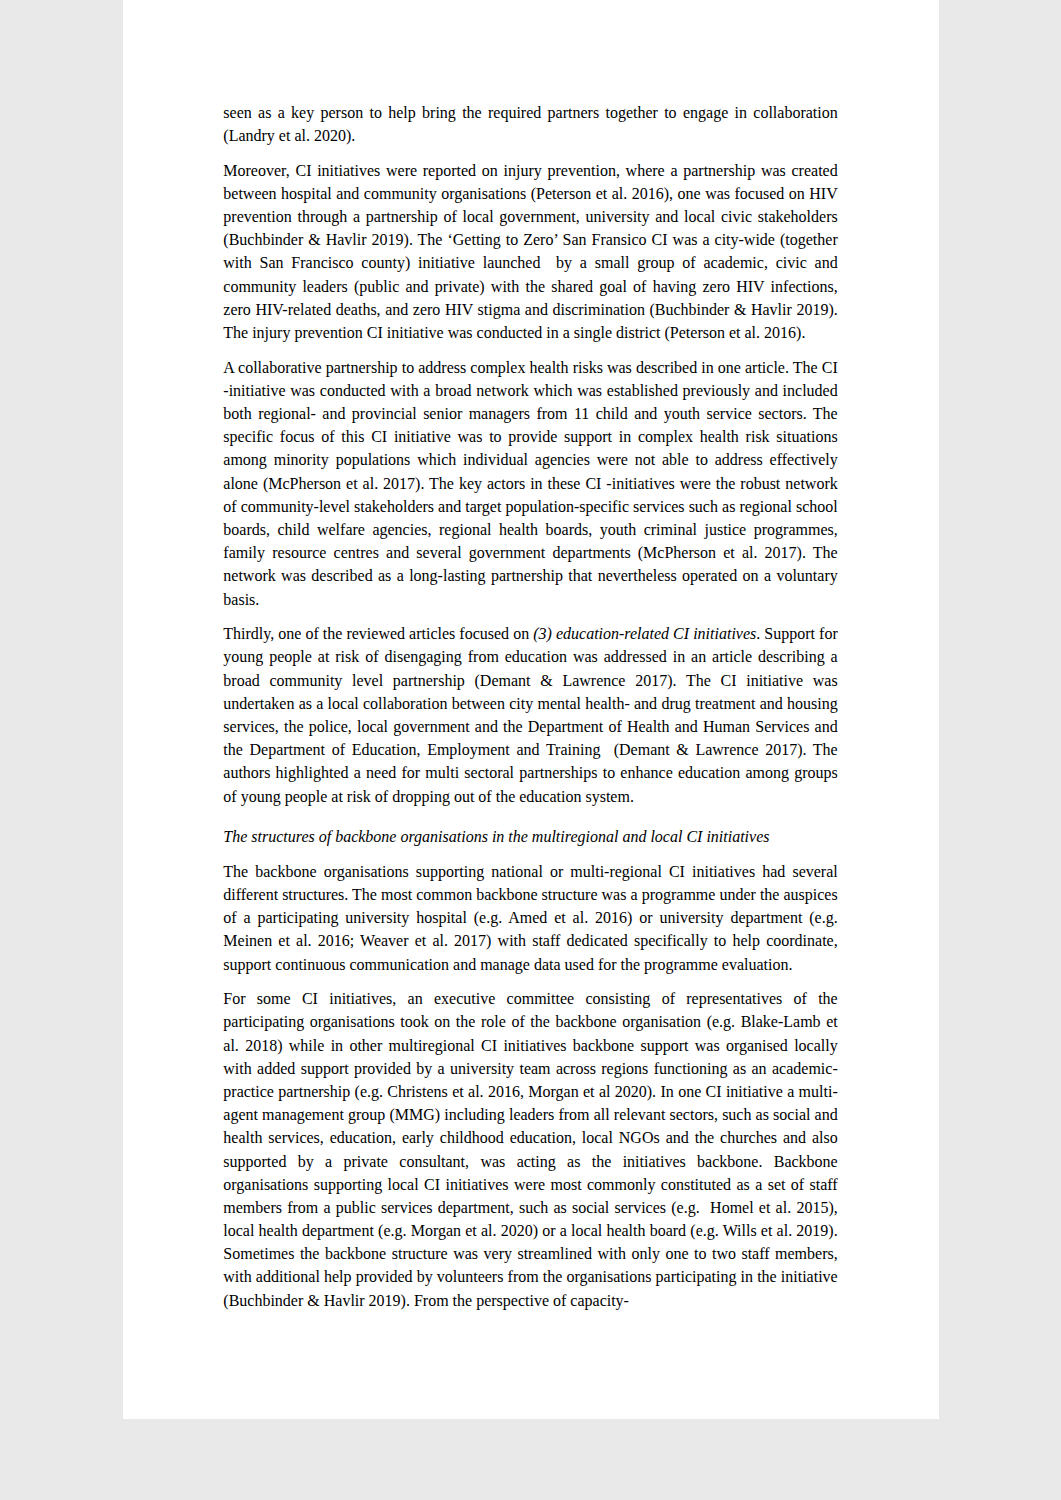seen as a key person to help bring the required partners together to engage in collaboration (Landry et al. 2020).
Moreover, CI initiatives were reported on injury prevention, where a partnership was created between hospital and community organisations (Peterson et al. 2016), one was focused on HIV prevention through a partnership of local government, university and local civic stakeholders (Buchbinder & Havlir 2019). The ‘Getting to Zero’ San Fransico CI was a city-wide (together with San Francisco county) initiative launched by a small group of academic, civic and community leaders (public and private) with the shared goal of having zero HIV infections, zero HIV-related deaths, and zero HIV stigma and discrimination (Buchbinder & Havlir 2019). The injury prevention CI initiative was conducted in a single district (Peterson et al. 2016).
A collaborative partnership to address complex health risks was described in one article. The CI -initiative was conducted with a broad network which was established previously and included both regional- and provincial senior managers from 11 child and youth service sectors. The specific focus of this CI initiative was to provide support in complex health risk situations among minority populations which individual agencies were not able to address effectively alone (McPherson et al. 2017). The key actors in these CI -initiatives were the robust network of community-level stakeholders and target population-specific services such as regional school boards, child welfare agencies, regional health boards, youth criminal justice programmes, family resource centres and several government departments (McPherson et al. 2017). The network was described as a long-lasting partnership that nevertheless operated on a voluntary basis.
Thirdly, one of the reviewed articles focused on (3) education-related CI initiatives. Support for young people at risk of disengaging from education was addressed in an article describing a broad community level partnership (Demant & Lawrence 2017). The CI initiative was undertaken as a local collaboration between city mental health- and drug treatment and housing services, the police, local government and the Department of Health and Human Services and the Department of Education, Employment and Training (Demant & Lawrence 2017). The authors highlighted a need for multi sectoral partnerships to enhance education among groups of young people at risk of dropping out of the education system.
The structures of backbone organisations in the multiregional and local CI initiatives
The backbone organisations supporting national or multi-regional CI initiatives had several different structures. The most common backbone structure was a programme under the auspices of a participating university hospital (e.g. Amed et al. 2016) or university department (e.g. Meinen et al. 2016; Weaver et al. 2017) with staff dedicated specifically to help coordinate, support continuous communication and manage data used for the programme evaluation.
For some CI initiatives, an executive committee consisting of representatives of the participating organisations took on the role of the backbone organisation (e.g. Blake-Lamb et al. 2018) while in other multiregional CI initiatives backbone support was organised locally with added support provided by a university team across regions functioning as an academic-practice partnership (e.g. Christens et al. 2016, Morgan et al 2020). In one CI initiative a multi-agent management group (MMG) including leaders from all relevant sectors, such as social and health services, education, early childhood education, local NGOs and the churches and also supported by a private consultant, was acting as the initiatives backbone. Backbone organisations supporting local CI initiatives were most commonly constituted as a set of staff members from a public services department, such as social services (e.g. Homel et al. 2015), local health department (e.g. Morgan et al. 2020) or a local health board (e.g. Wills et al. 2019). Sometimes the backbone structure was very streamlined with only one to two staff members, with additional help provided by volunteers from the organisations participating in the initiative (Buchbinder & Havlir 2019). From the perspective of capacity-